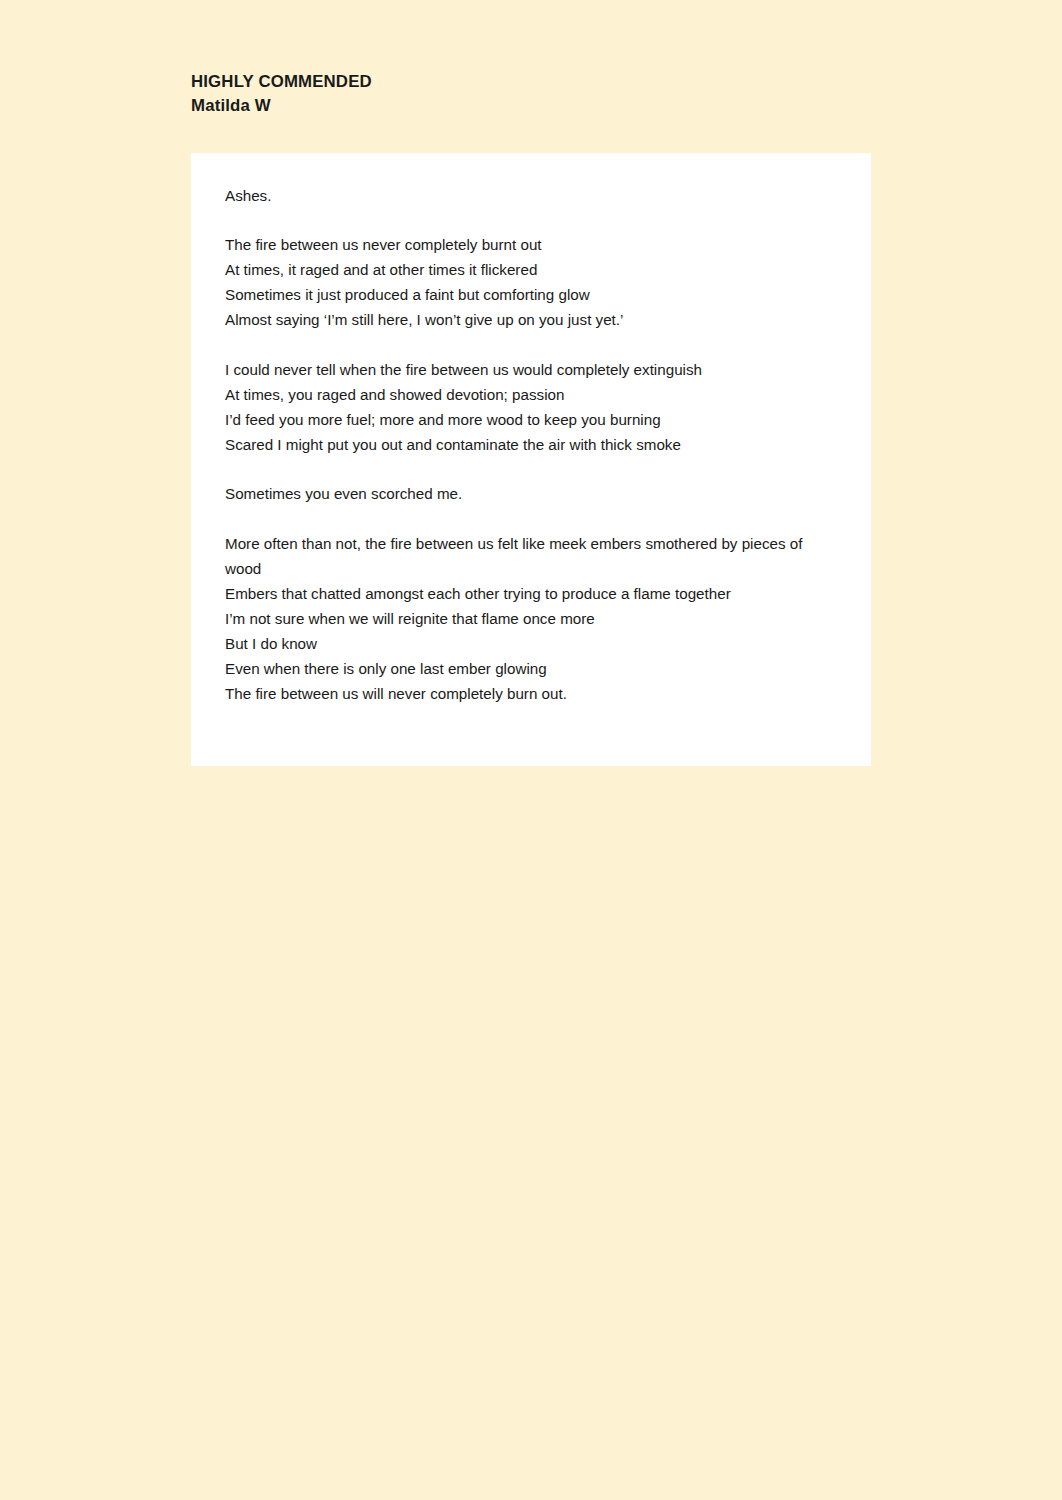HIGHLY COMMENDED
Matilda W
Ashes.
The fire between us never completely burnt out At times, it raged and at other times it flickered Sometimes it just produced a faint but comforting glow Almost saying ‘I’m still here, I won’t give up on you just yet.’
I could never tell when the fire between us would completely extinguish At times, you raged and showed devotion; passion I’d feed you more fuel; more and more wood to keep you burning Scared I might put you out and contaminate the air with thick smoke
Sometimes you even scorched me.
More often than not, the fire between us felt like meek embers smothered by pieces of wood Embers that chatted amongst each other trying to produce a flame together I’m not sure when we will reignite that flame once more But I do know Even when there is only one last ember glowing The fire between us will never completely burn out.